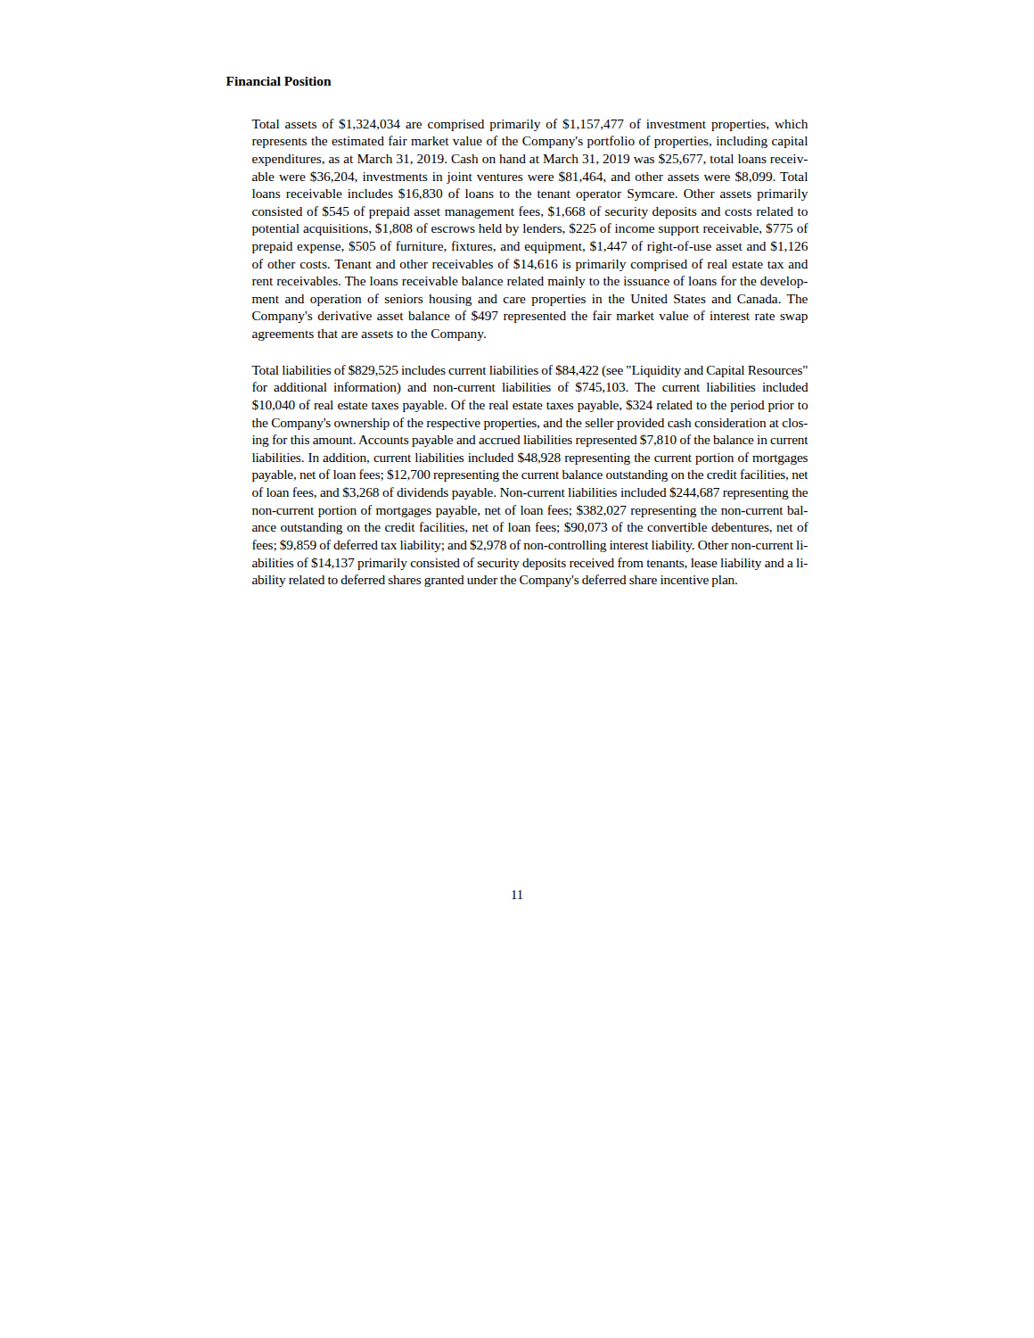Financial Position
Total assets of $1,324,034 are comprised primarily of $1,157,477 of investment properties, which represents the estimated fair market value of the Company's portfolio of properties, including capital expenditures, as at March 31, 2019. Cash on hand at March 31, 2019 was $25,677, total loans receivable were $36,204, investments in joint ventures were $81,464, and other assets were $8,099. Total loans receivable includes $16,830 of loans to the tenant operator Symcare. Other assets primarily consisted of $545 of prepaid asset management fees, $1,668 of security deposits and costs related to potential acquisitions, $1,808 of escrows held by lenders, $225 of income support receivable, $775 of prepaid expense, $505 of furniture, fixtures, and equipment, $1,447 of right-of-use asset and $1,126 of other costs. Tenant and other receivables of $14,616 is primarily comprised of real estate tax and rent receivables. The loans receivable balance related mainly to the issuance of loans for the development and operation of seniors housing and care properties in the United States and Canada. The Company's derivative asset balance of $497 represented the fair market value of interest rate swap agreements that are assets to the Company.
Total liabilities of $829,525 includes current liabilities of $84,422 (see "Liquidity and Capital Resources" for additional information) and non-current liabilities of $745,103. The current liabilities included $10,040 of real estate taxes payable. Of the real estate taxes payable, $324 related to the period prior to the Company's ownership of the respective properties, and the seller provided cash consideration at closing for this amount. Accounts payable and accrued liabilities represented $7,810 of the balance in current liabilities. In addition, current liabilities included $48,928 representing the current portion of mortgages payable, net of loan fees; $12,700 representing the current balance outstanding on the credit facilities, net of loan fees, and $3,268 of dividends payable. Non-current liabilities included $244,687 representing the non-current portion of mortgages payable, net of loan fees; $382,027 representing the non-current balance outstanding on the credit facilities, net of loan fees; $90,073 of the convertible debentures, net of fees; $9,859 of deferred tax liability; and $2,978 of non-controlling interest liability. Other non-current liabilities of $14,137 primarily consisted of security deposits received from tenants, lease liability and a liability related to deferred shares granted under the Company's deferred share incentive plan.
11